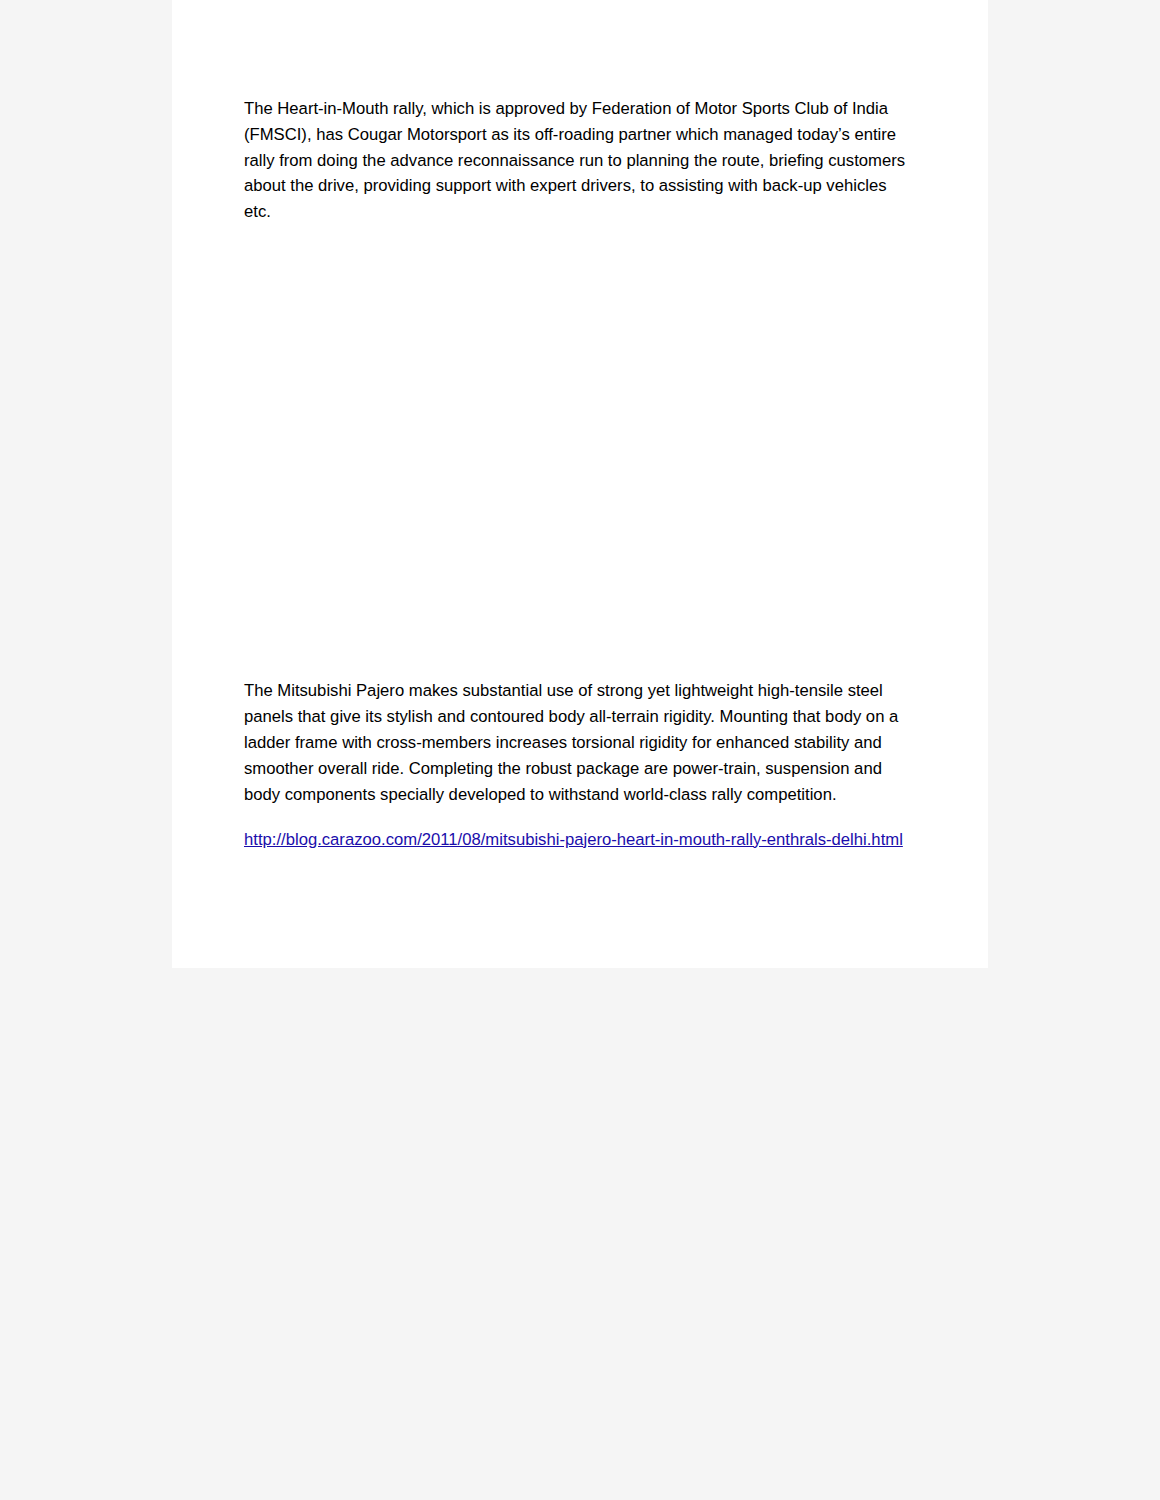The Heart-in-Mouth rally, which is approved by Federation of Motor Sports Club of India (FMSCI), has Cougar Motorsport as its off-roading partner which managed today’s entire rally from doing the advance reconnaissance run to planning the route, briefing customers about the drive, providing support with expert drivers, to assisting with back-up vehicles etc.
The Mitsubishi Pajero makes substantial use of strong yet lightweight high-tensile steel panels that give its stylish and contoured body all-terrain rigidity. Mounting that body on a ladder frame with cross-members increases torsional rigidity for enhanced stability and smoother overall ride. Completing the robust package are power-train, suspension and body components specially developed to withstand world-class rally competition.
http://blog.carazoo.com/2011/08/mitsubishi-pajero-heart-in-mouth-rally-enthrals-delhi.html